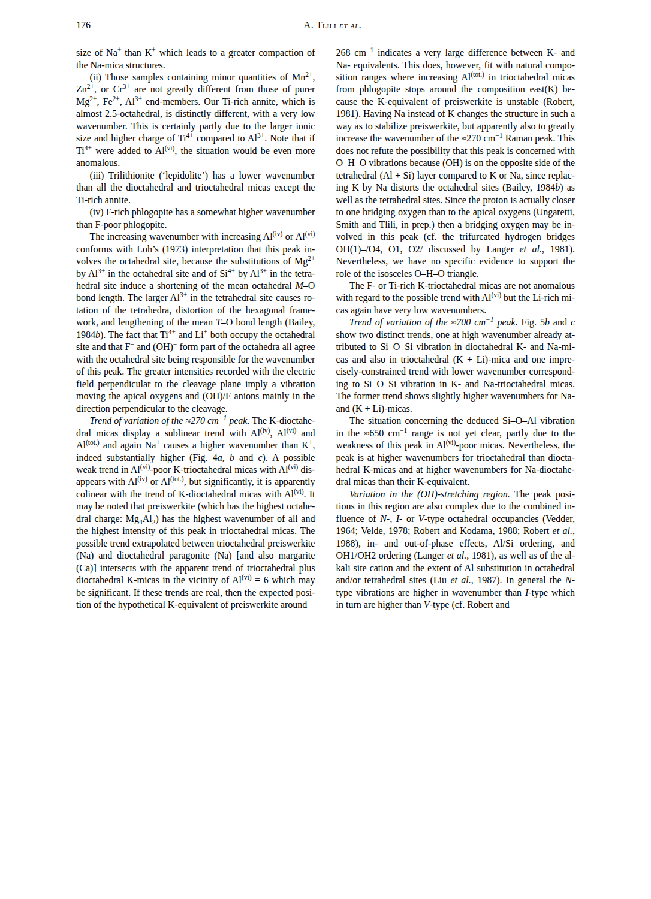176 A. Tlili et al.
size of Na+ than K+ which leads to a greater compaction of the Na-mica structures.
(ii) Those samples containing minor quantities of Mn2+, Zn2+, or Cr3+ are not greatly different from those of purer Mg2+, Fe2+, Al3+ end-members. Our Ti-rich annite, which is almost 2.5-octahedral, is distinctly different, with a very low wavenumber. This is certainly partly due to the larger ionic size and higher charge of Ti4+ compared to Al3+. Note that if Ti4+ were added to Al(vi), the situation would be even more anomalous.
(iii) Trilithionite (‘lepidolite’) has a lower wavenumber than all the dioctahedral and trioctahedral micas except the Ti-rich annite.
(iv) F-rich phlogopite has a somewhat higher wavenumber than F-poor phlogopite.
The increasing wavenumber with increasing Al(iv) or Al(vi) conforms with Loh’s (1973) interpretation that this peak involves the octahedral site, because the substitutions of Mg2+ by Al3+ in the octahedral site and of Si4+ by Al3+ in the tetrahedral site induce a shortening of the mean octahedral M–O bond length. The larger Al3+ in the tetrahedral site causes rotation of the tetrahedra, distortion of the hexagonal framework, and lengthening of the mean T–O bond length (Bailey, 1984b). The fact that Ti4+ and Li+ both occupy the octahedral site and that F− and (OH)− form part of the octahedra all agree with the octahedral site being responsible for the wavenumber of this peak. The greater intensities recorded with the electric field perpendicular to the cleavage plane imply a vibration moving the apical oxygens and (OH)/F anions mainly in the direction perpendicular to the cleavage.
Trend of variation of the ≈270 cm−1 peak. The K-dioctahedral micas display a sublinear trend with Al(iv), Al(vi) and Al(tot.) and again Na+ causes a higher wavenumber than K+, indeed substantially higher (Fig. 4a, b and c). A possible weak trend in Al(vi)-poor K-trioctahedral micas with Al(vi) disappears with Al(iv) or Al(tot.), but significantly, it is apparently colinear with the trend of K-dioctahedral micas with Al(vi). It may be noted that preiswerkite (which has the highest octahedral charge: Mg4Al2) has the highest wavenumber of all and the highest intensity of this peak in trioctahedral micas. The possible trend extrapolated between trioctahedral preiswerkite (Na) and dioctahedral paragonite (Na) [and also margarite (Ca)] intersects with the apparent trend of trioctahedral plus dioctahedral K-micas in the vicinity of Al(vi) = 6 which may be significant. If these trends are real, then the expected position of the hypothetical K-equivalent of preiswerkite around
268 cm−1 indicates a very large difference between K- and Na- equivalents. This does, however, fit with natural composition ranges where increasing Al(tot.) in trioctahedral micas from phlogopite stops around the composition east(K) because the K-equivalent of preiswerkite is unstable (Robert, 1981). Having Na instead of K changes the structure in such a way as to stabilize preiswerkite, but apparently also to greatly increase the wavenumber of the ≈270 cm−1 Raman peak. This does not refute the possibility that this peak is concerned with O–H–O vibrations because (OH) is on the opposite side of the tetrahedral (Al + Si) layer compared to K or Na, since replacing K by Na distorts the octahedral sites (Bailey, 1984b) as well as the tetrahedral sites. Since the proton is actually closer to one bridging oxygen than to the apical oxygens (Ungaretti, Smith and Tlili, in prep.) then a bridging oxygen may be involved in this peak (cf. the trifurcated hydrogen bridges OH(1)–/O4, O1, O2/ discussed by Langer et al., 1981). Nevertheless, we have no specific evidence to support the role of the isosceles O–H–O triangle.
The F- or Ti-rich K-trioctahedral micas are not anomalous with regard to the possible trend with Al(vi) but the Li-rich micas again have very low wavenumbers.
Trend of variation of the ≈700 cm−1 peak. Fig. 5b and c show two distinct trends, one at high wavenumber already attributed to Si–O–Si vibration in dioctahedral K- and Na-micas and also in trioctahedral (K + Li)-mica and one imprecisely-constrained trend with lower wavenumber corresponding to Si–O–Si vibration in K- and Na-trioctahedral micas. The former trend shows slightly higher wavenumbers for Na- and (K + Li)-micas.
The situation concerning the deduced Si–O–Al vibration in the ≈650 cm−1 range is not yet clear, partly due to the weakness of this peak in Al(vi)-poor micas. Nevertheless, the peak is at higher wavenumbers for trioctahedral than dioctahedral K-micas and at higher wavenumbers for Na-dioctahedral micas than their K-equivalent.
Variation in the (OH)-stretching region. The peak positions in this region are also complex due to the combined influence of N-, I- or V-type octahedral occupancies (Vedder, 1964; Velde, 1978; Robert and Kodama, 1988; Robert et al., 1988), in- and out-of-phase effects, Al/Si ordering, and OH1/OH2 ordering (Langer et al., 1981), as well as of the alkali site cation and the extent of Al substitution in octahedral and/or tetrahedral sites (Liu et al., 1987). In general the N-type vibrations are higher in wavenumber than I-type which in turn are higher than V-type (cf. Robert and